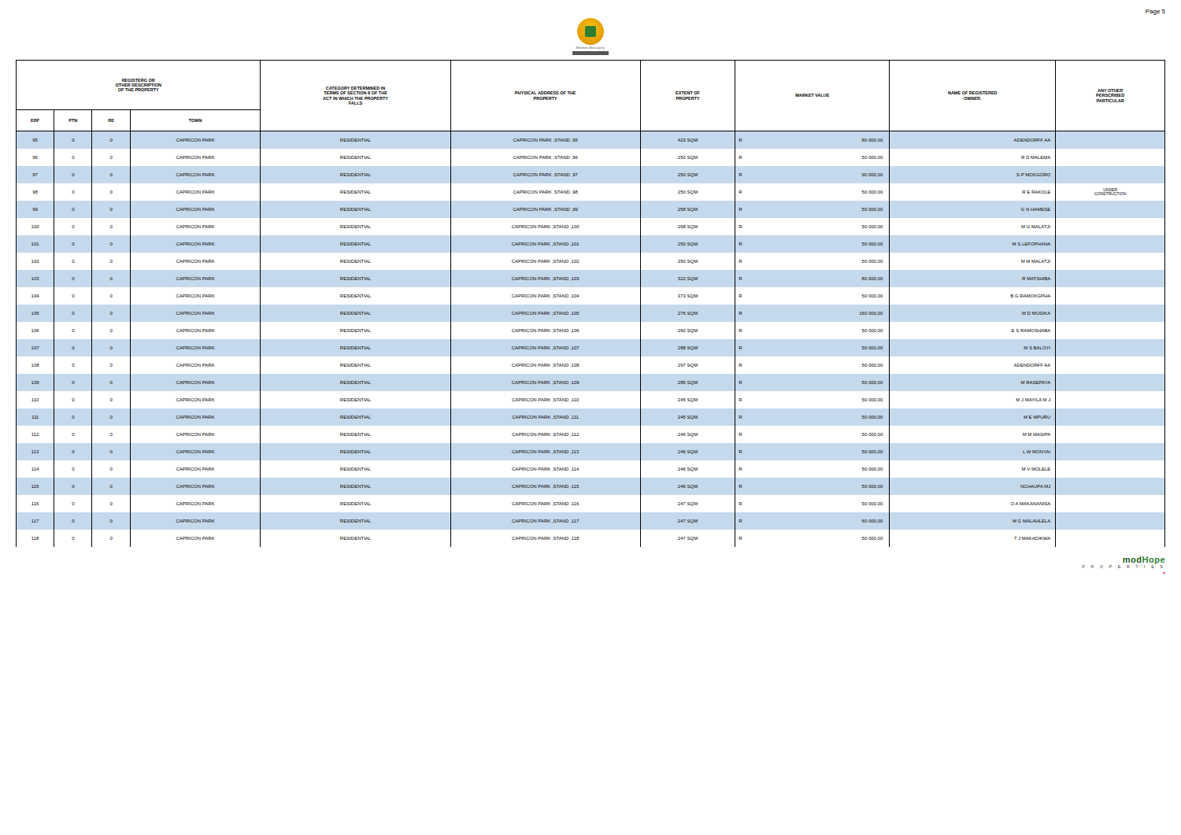Page 5
Molemole Municipality
| REGISTERG OR OTHER DESCRIPTION OF THE PROPERTY | CATEGORY DETERMINED IN TERMS OF SECTION 8 OF THE ACT IN WHICH THE PROPERTY FALLS | PHYSICAL ADDRESS OF THE PROPERTY | EXTENT OF PROPERTY | MARKET VALUE | NAME OF REGISTERED OWNER. | ANY OTHER PERSCRIBED PARTICULAR |
| --- | --- | --- | --- | --- | --- | --- |
| ERF | PTN | RE | TOWN |
| 95 | 0 | 0 | CAPRICON PARK | RESIDENTIAL | CAPRICON PARK ,STAND ,95 | 423 SQM | R 80 000,00 | ADENDORFF AA | |
| 96 | 0 | 0 | CAPRICON PARK | RESIDENTIAL | CAPRICON PARK ,STAND ,96 | 250 SQM | R 50 000,00 | R D MALEMA | |
| 97 | 0 | 0 | CAPRICON PARK | RESIDENTIAL | CAPRICON PARK ,STAND ,97 | 250 SQM | R 90 000,00 | S P MOKGORO | |
| 98 | 0 | 0 | CAPRICON PARK | RESIDENTIAL | CAPRICON PARK ,STAND ,98 | 250 SQM | R 50 000,00 | R E RAKOLE | UNDER CONSTRUCTION |
| 99 | 0 | 0 | CAPRICON PARK | RESIDENTIAL | CAPRICON PARK ,STAND ,99 | 258 SQM | R 50 000,00 | G N HAMESE | |
| 100 | 0 | 0 | CAPRICON PARK | RESIDENTIAL | CAPRICON PARK ,STAND ,100 | 268 SQM | R 50 000,00 | M G MALATJI | |
| 101 | 0 | 0 | CAPRICON PARK | RESIDENTIAL | CAPRICON PARK ,STAND ,101 | 250 SQM | R 50 000,00 | M S LEFOPHANA | |
| 102 | 0 | 0 | CAPRICON PARK | RESIDENTIAL | CAPRICON PARK ,STAND ,102 | 250 SQM | R 50 000,00 | M M MALATJI | |
| 103 | 0 | 0 | CAPRICON PARK | RESIDENTIAL | CAPRICON PARK ,STAND ,103 | 322 SQM | R 80 000,00 | R MATSHIBA | |
| 104 | 0 | 0 | CAPRICON PARK | RESIDENTIAL | CAPRICON PARK ,STAND ,104 | 373 SQM | R 50 000,00 | B G RAMOKGPHA | |
| 105 | 0 | 0 | CAPRICON PARK | RESIDENTIAL | CAPRICON PARK ,STAND ,105 | 276 SQM | R 160 000,00 | M D MODIKA | |
| 106 | 0 | 0 | CAPRICON PARK | RESIDENTIAL | CAPRICON PARK ,STAND ,106 | 260 SQM | R 50 000,00 | E S RAMOSHABA | |
| 107 | 0 | 0 | CAPRICON PARK | RESIDENTIAL | CAPRICON PARK ,STAND ,107 | 288 SQM | R 50 000,00 | M S BALOYI | |
| 108 | 0 | 0 | CAPRICON PARK | RESIDENTIAL | CAPRICON PARK ,STAND ,108 | 297 SQM | R 50 000,00 | ADENDORFF AA | |
| 109 | 0 | 0 | CAPRICON PARK | RESIDENTIAL | CAPRICON PARK ,STAND ,109 | 285 SQM | R 50 000,00 | M RASEPAYA | |
| 110 | 0 | 0 | CAPRICON PARK | RESIDENTIAL | CAPRICON PARK ,STAND ,110 | 245 SQM | R 50 000,00 | M J MAYILA M J | |
| 111 | 0 | 0 | CAPRICON PARK | RESIDENTIAL | CAPRICON PARK ,STAND ,111 | 245 SQM | R 50 000,00 | M E MPURU | |
| 112 | 0 | 0 | CAPRICON PARK | RESIDENTIAL | CAPRICON PARK ,STAND ,112 | 246 SQM | R 50 000,00 | M M MASIPA | |
| 113 | 0 | 0 | CAPRICON PARK | RESIDENTIAL | CAPRICON PARK ,STAND ,113 | 246 SQM | R 50 000,00 | L W MONYAI | |
| 114 | 0 | 0 | CAPRICON PARK | RESIDENTIAL | CAPRICON PARK ,STAND ,114 | 246 SQM | R 50 000,00 | M V MOLELE | |
| 115 | 0 | 0 | CAPRICON PARK | RESIDENTIAL | CAPRICON PARK ,STAND ,115 | 246 SQM | R 50 000,00 | NCHAUPA MJ | |
| 116 | 0 | 0 | CAPRICON PARK | RESIDENTIAL | CAPRICON PARK ,STAND ,116 | 247 SQM | R 50 000,00 | O A MAKANANISA | |
| 117 | 0 | 0 | CAPRICON PARK | RESIDENTIAL | CAPRICON PARK ,STAND ,117 | 247 SQM | R 60 000,00 | M G MALAHLELA | |
| 118 | 0 | 0 | CAPRICON PARK | RESIDENTIAL | CAPRICON PARK ,STAND ,118 | 247 SQM | R 50 000,00 | T J MAKADIKWA | |
modHope
P R O P E R T I E S
•